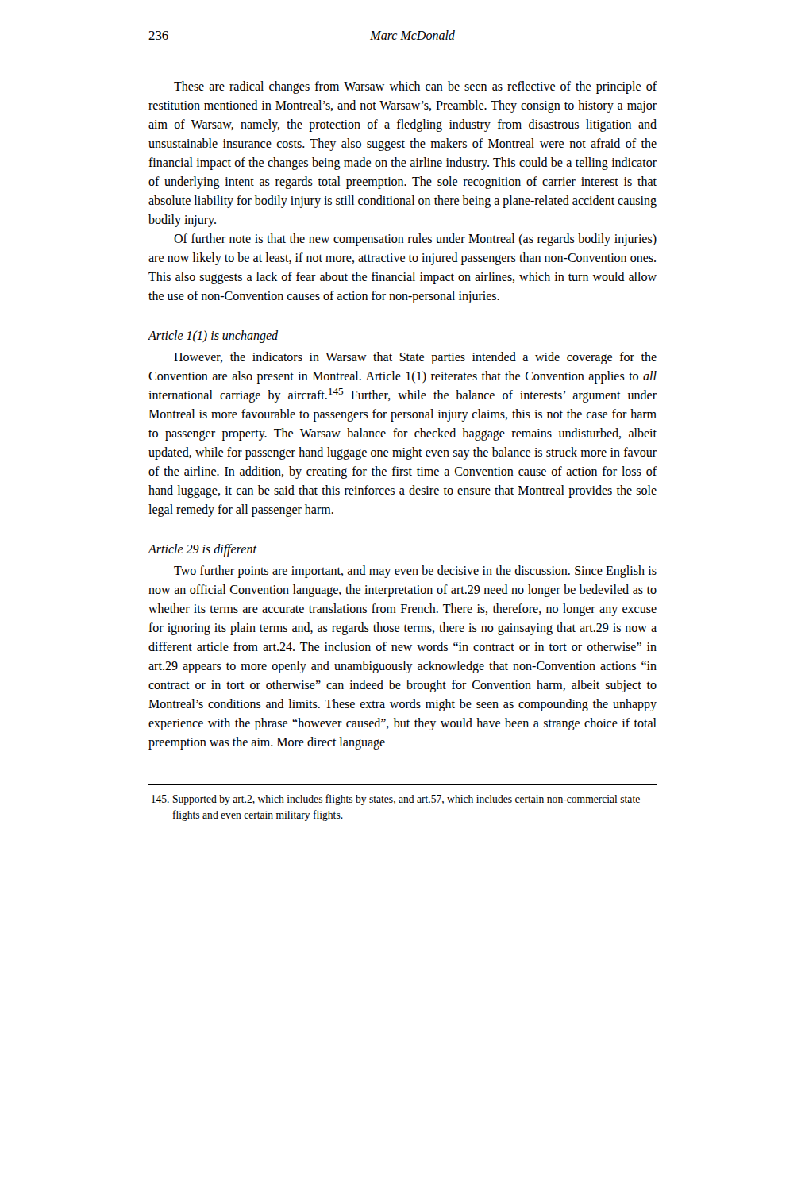236 Marc McDonald
These are radical changes from Warsaw which can be seen as reflective of the principle of restitution mentioned in Montreal’s, and not Warsaw’s, Preamble. They consign to history a major aim of Warsaw, namely, the protection of a fledgling industry from disastrous litigation and unsustainable insurance costs. They also suggest the makers of Montreal were not afraid of the financial impact of the changes being made on the airline industry. This could be a telling indicator of underlying intent as regards total preemption. The sole recognition of carrier interest is that absolute liability for bodily injury is still conditional on there being a plane-related accident causing bodily injury.
Of further note is that the new compensation rules under Montreal (as regards bodily injuries) are now likely to be at least, if not more, attractive to injured passengers than non-Convention ones. This also suggests a lack of fear about the financial impact on airlines, which in turn would allow the use of non-Convention causes of action for non-personal injuries.
Article 1(1) is unchanged
However, the indicators in Warsaw that State parties intended a wide coverage for the Convention are also present in Montreal. Article 1(1) reiterates that the Convention applies to all international carriage by aircraft.145 Further, while the balance of interests’ argument under Montreal is more favourable to passengers for personal injury claims, this is not the case for harm to passenger property. The Warsaw balance for checked baggage remains undisturbed, albeit updated, while for passenger hand luggage one might even say the balance is struck more in favour of the airline. In addition, by creating for the first time a Convention cause of action for loss of hand luggage, it can be said that this reinforces a desire to ensure that Montreal provides the sole legal remedy for all passenger harm.
Article 29 is different
Two further points are important, and may even be decisive in the discussion. Since English is now an official Convention language, the interpretation of art.29 need no longer be bedeviled as to whether its terms are accurate translations from French. There is, therefore, no longer any excuse for ignoring its plain terms and, as regards those terms, there is no gainsaying that art.29 is now a different article from art.24. The inclusion of new words “in contract or in tort or otherwise” in art.29 appears to more openly and unambiguously acknowledge that non-Convention actions “in contract or in tort or otherwise” can indeed be brought for Convention harm, albeit subject to Montreal’s conditions and limits. These extra words might be seen as compounding the unhappy experience with the phrase “however caused”, but they would have been a strange choice if total preemption was the aim. More direct language
Supported by art.2, which includes flights by states, and art.57, which includes certain non-commercial state flights and even certain military flights.